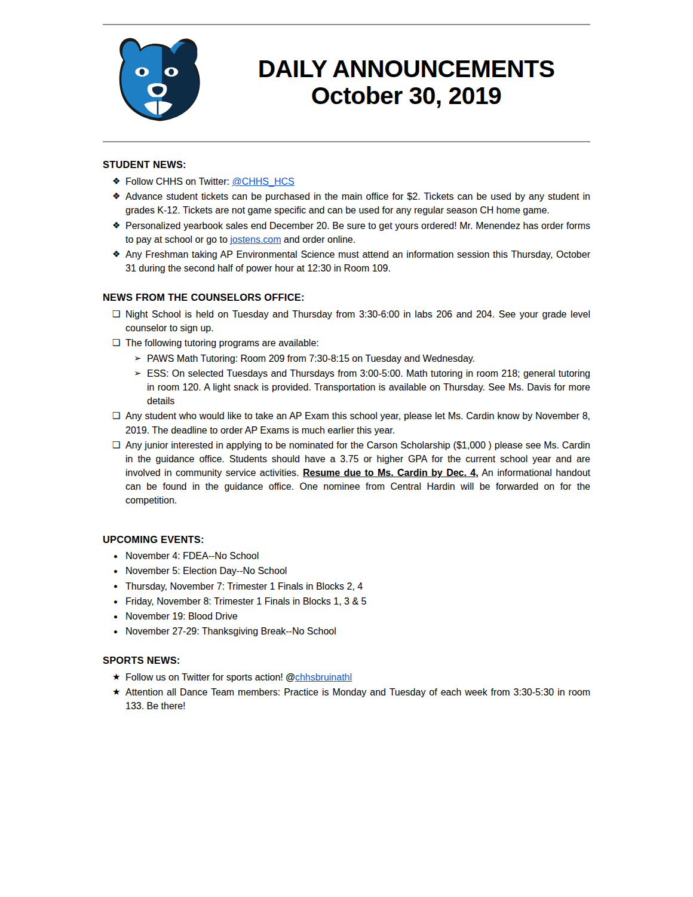DAILY ANNOUNCEMENTS
October 30, 2019
STUDENT NEWS:
Follow CHHS on Twitter: @CHHS_HCS
Advance student tickets can be purchased in the main office for $2. Tickets can be used by any student in grades K-12. Tickets are not game specific and can be used for any regular season CH home game.
Personalized yearbook sales end December 20. Be sure to get yours ordered! Mr. Menendez has order forms to pay at school or go to jostens.com and order online.
Any Freshman taking AP Environmental Science must attend an information session this Thursday, October 31 during the second half of power hour at 12:30 in Room 109.
NEWS FROM THE COUNSELORS OFFICE:
Night School is held on Tuesday and Thursday from 3:30-6:00 in labs 206 and 204. See your grade level counselor to sign up.
The following tutoring programs are available:
PAWS Math Tutoring: Room 209 from 7:30-8:15 on Tuesday and Wednesday.
ESS: On selected Tuesdays and Thursdays from 3:00-5:00. Math tutoring in room 218; general tutoring in room 120. A light snack is provided. Transportation is available on Thursday. See Ms. Davis for more details
Any student who would like to take an AP Exam this school year, please let Ms. Cardin know by November 8, 2019. The deadline to order AP Exams is much earlier this year.
Any junior interested in applying to be nominated for the Carson Scholarship ($1,000 ) please see Ms. Cardin in the guidance office. Students should have a 3.75 or higher GPA for the current school year and are involved in community service activities. Resume due to Ms. Cardin by Dec. 4, An informational handout can be found in the guidance office. One nominee from Central Hardin will be forwarded on for the competition.
UPCOMING EVENTS:
November 4: FDEA--No School
November 5: Election Day--No School
Thursday, November 7: Trimester 1 Finals in Blocks 2, 4
Friday, November 8: Trimester 1 Finals in Blocks 1, 3 & 5
November 19: Blood Drive
November 27-29: Thanksgiving Break--No School
SPORTS NEWS:
Follow us on Twitter for sports action! @chhsbruinathl
Attention all Dance Team members: Practice is Monday and Tuesday of each week from 3:30-5:30 in room 133. Be there!